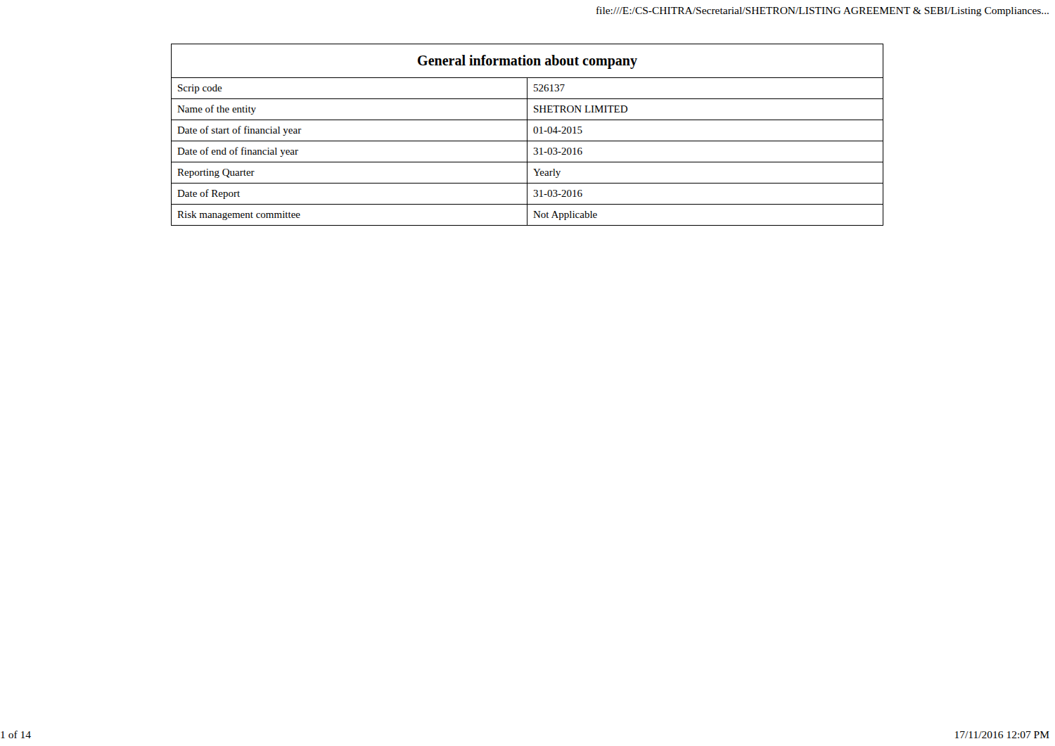file:///E:/CS-CHITRA/Secretarial/SHETRON/LISTING AGREEMENT & SEBI/Listing Compliances...
| General information about company |
| --- |
| Scrip code | 526137 |
| Name of the entity | SHETRON LIMITED |
| Date of start of financial year | 01-04-2015 |
| Date of end of financial year | 31-03-2016 |
| Reporting Quarter | Yearly |
| Date of Report | 31-03-2016 |
| Risk management committee | Not Applicable |
1 of 14
17/11/2016 12:07 PM